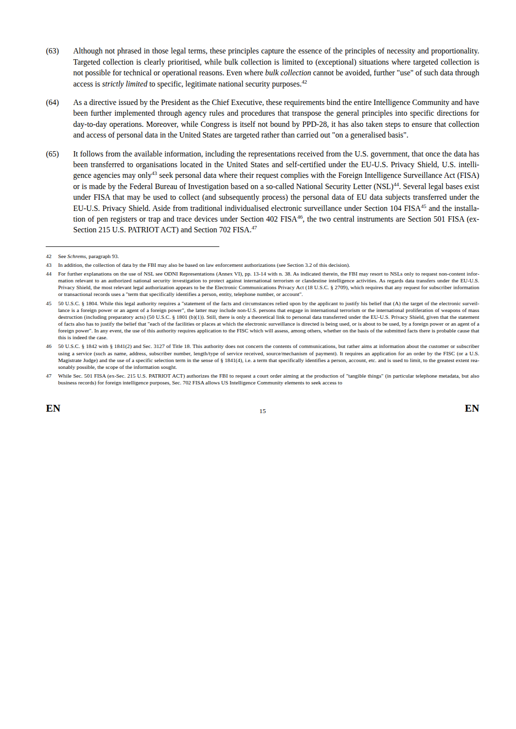(63)
Although not phrased in those legal terms, these principles capture the essence of the principles of necessity and proportionality. Targeted collection is clearly prioritised, while bulk collection is limited to (exceptional) situations where targeted collection is not possible for technical or operational reasons. Even where bulk collection cannot be avoided, further "use" of such data through access is strictly limited to specific, legitimate national security purposes.42
(64)
As a directive issued by the President as the Chief Executive, these requirements bind the entire Intelligence Community and have been further implemented through agency rules and procedures that transpose the general principles into specific directions for day-to-day operations. Moreover, while Congress is itself not bound by PPD-28, it has also taken steps to ensure that collection and access of personal data in the United States are targeted rather than carried out "on a generalised basis".
(65)
It follows from the available information, including the representations received from the U.S. government, that once the data has been transferred to organisations located in the United States and self-certified under the EU-U.S. Privacy Shield, U.S. intelligence agencies may only43 seek personal data where their request complies with the Foreign Intelligence Surveillance Act (FISA) or is made by the Federal Bureau of Investigation based on a so-called National Security Letter (NSL)44. Several legal bases exist under FISA that may be used to collect (and subsequently process) the personal data of EU data subjects transferred under the EU-U.S. Privacy Shield. Aside from traditional individualised electronic surveillance under Section 104 FISA45 and the installation of pen registers or trap and trace devices under Section 402 FISA46, the two central instruments are Section 501 FISA (ex-Section 215 U.S. PATRIOT ACT) and Section 702 FISA.47
42
See Schrems, paragraph 93.
43
In addition, the collection of data by the FBI may also be based on law enforcement authorizations (see Section 3.2 of this decision).
44
For further explanations on the use of NSL see ODNI Representations (Annex VI), pp. 13-14 with n. 38. As indicated therein, the FBI may resort to NSLs only to request non-content information relevant to an authorized national security investigation to protect against international terrorism or clandestine intelligence activities. As regards data transfers under the EU-U.S. Privacy Shield, the most relevant legal authorization appears to be the Electronic Communications Privacy Act (18 U.S.C. § 2709), which requires that any request for subscriber information or transactional records uses a "term that specifically identifies a person, entity, telephone number, or account".
45
50 U.S.C. § 1804. While this legal authority requires a "statement of the facts and circumstances relied upon by the applicant to justify his belief that (A) the target of the electronic surveillance is a foreign power or an agent of a foreign power", the latter may include non-U.S. persons that engage in international terrorism or the international proliferation of weapons of mass destruction (including preparatory acts) (50 U.S.C. § 1801 (b)(1)). Still, there is only a theoretical link to personal data transferred under the EU-U.S. Privacy Shield, given that the statement of facts also has to justify the belief that "each of the facilities or places at which the electronic surveillance is directed is being used, or is about to be used, by a foreign power or an agent of a foreign power". In any event, the use of this authority requires application to the FISC which will assess, among others, whether on the basis of the submitted facts there is probable cause that this is indeed the case.
46
50 U.S.C. § 1842 with § 1841(2) and Sec. 3127 of Title 18. This authority does not concern the contents of communications, but rather aims at information about the customer or subscriber using a service (such as name, address, subscriber number, length/type of service received, source/mechanism of payment). It requires an application for an order by the FISC (or a U.S. Magistrate Judge) and the use of a specific selection term in the sense of § 1841(4), i.e. a term that specifically identifies a person, account, etc. and is used to limit, to the greatest extent reasonably possible, the scope of the information sought.
47
While Sec. 501 FISA (ex-Sec. 215 U.S. PATRIOT ACT) authorizes the FBI to request a court order aiming at the production of "tangible things" (in particular telephone metadata, but also business records) for foreign intelligence purposes, Sec. 702 FISA allows US Intelligence Community elements to seek access to
EN
15
EN